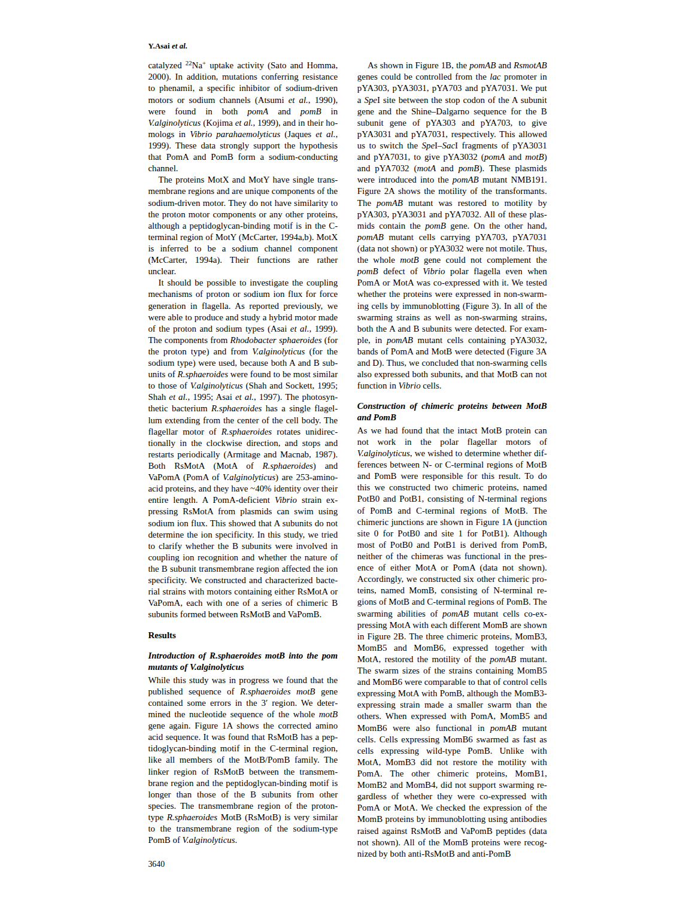Y.Asai et al.
catalyzed 22Na+ uptake activity (Sato and Homma, 2000). In addition, mutations conferring resistance to phenamil, a specific inhibitor of sodium-driven motors or sodium channels (Atsumi et al., 1990), were found in both pomA and pomB in V.alginolyticus (Kojima et al., 1999), and in their homologs in Vibrio parahaemolyticus (Jaques et al., 1999). These data strongly support the hypothesis that PomA and PomB form a sodium-conducting channel.
The proteins MotX and MotY have single transmembrane regions and are unique components of the sodium-driven motor. They do not have similarity to the proton motor components or any other proteins, although a peptidoglycan-binding motif is in the C-terminal region of MotY (McCarter, 1994a,b). MotX is inferred to be a sodium channel component (McCarter, 1994a). Their functions are rather unclear.
It should be possible to investigate the coupling mechanisms of proton or sodium ion flux for force generation in flagella. As reported previously, we were able to produce and study a hybrid motor made of the proton and sodium types (Asai et al., 1999). The components from Rhodobacter sphaeroides (for the proton type) and from V.alginolyticus (for the sodium type) were used, because both A and B subunits of R.sphaeroides were found to be most similar to those of V.alginolyticus (Shah and Sockett, 1995; Shah et al., 1995; Asai et al., 1997). The photosynthetic bacterium R.sphaeroides has a single flagellum extending from the center of the cell body. The flagellar motor of R.sphaeroides rotates unidirectionally in the clockwise direction, and stops and restarts periodically (Armitage and Macnab, 1987). Both RsMotA (MotA of R.sphaeroides) and VaPomA (PomA of V.alginolyticus) are 253-amino-acid proteins, and they have ~40% identity over their entire length. A PomA-deficient Vibrio strain expressing RsMotA from plasmids can swim using sodium ion flux. This showed that A subunits do not determine the ion specificity. In this study, we tried to clarify whether the B subunits were involved in coupling ion recognition and whether the nature of the B subunit transmembrane region affected the ion specificity. We constructed and characterized bacterial strains with motors containing either RsMotA or VaPomA, each with one of a series of chimeric B subunits formed between RsMotB and VaPomB.
Results
Introduction of R.sphaeroides motB into the pom mutants of V.alginolyticus
While this study was in progress we found that the published sequence of R.sphaeroides motB gene contained some errors in the 3′ region. We determined the nucleotide sequence of the whole motB gene again. Figure 1A shows the corrected amino acid sequence. It was found that RsMotB has a peptidoglycan-binding motif in the C-terminal region, like all members of the MotB/PomB family. The linker region of RsMotB between the transmembrane region and the peptidoglycan-binding motif is longer than those of the B subunits from other species. The transmembrane region of the proton-type R.sphaeroides MotB (RsMotB) is very similar to the transmembrane region of the sodium-type PomB of V.alginolyticus.
As shown in Figure 1B, the pomAB and RsmotAB genes could be controlled from the lac promoter in pYA303, pYA3031, pYA703 and pYA7031. We put a Spe I site between the stop codon of the A subunit gene and the Shine–Dalgarno sequence for the B subunit gene of pYA303 and pYA703, to give pYA3031 and pYA7031, respectively. This allowed us to switch the Spe I–Sac I fragments of pYA3031 and pYA7031, to give pYA3032 (pomA and motB) and pYA7032 (motA and pomB). These plasmids were introduced into the pomAB mutant NMB191. Figure 2A shows the motility of the transformants. The pomAB mutant was restored to motility by pYA303, pYA3031 and pYA7032. All of these plasmids contain the pomB gene. On the other hand, pomAB mutant cells carrying pYA703, pYA7031 (data not shown) or pYA3032 were not motile. Thus, the whole motB gene could not complement the pomB defect of Vibrio polar flagella even when PomA or MotA was co-expressed with it. We tested whether the proteins were expressed in non-swarming cells by immunoblotting (Figure 3). In all of the swarming strains as well as non-swarming strains, both the A and B subunits were detected. For example, in pomAB mutant cells containing pYA3032, bands of PomA and MotB were detected (Figure 3A and D). Thus, we concluded that non-swarming cells also expressed both subunits, and that MotB can not function in Vibrio cells.
Construction of chimeric proteins between MotB and PomB
As we had found that the intact MotB protein can not work in the polar flagellar motors of V.alginolyticus, we wished to determine whether differences between N- or C-terminal regions of MotB and PomB were responsible for this result. To do this we constructed two chimeric proteins, named PotB0 and PotB1, consisting of N-terminal regions of PomB and C-terminal regions of MotB. The chimeric junctions are shown in Figure 1A (junction site 0 for PotB0 and site 1 for PotB1). Although most of PotB0 and PotB1 is derived from PomB, neither of the chimeras was functional in the presence of either MotA or PomA (data not shown). Accordingly, we constructed six other chimeric proteins, named MomB, consisting of N-terminal regions of MotB and C-terminal regions of PomB. The swarming abilities of pomAB mutant cells co-expressing MotA with each different MomB are shown in Figure 2B. The three chimeric proteins, MomB3, MomB5 and MomB6, expressed together with MotA, restored the motility of the pomAB mutant. The swarm sizes of the strains containing MomB5 and MomB6 were comparable to that of control cells expressing MotA with PomB, although the MomB3-expressing strain made a smaller swarm than the others. When expressed with PomA, MomB5 and MomB6 were also functional in pomAB mutant cells. Cells expressing MomB6 swarmed as fast as cells expressing wild-type PomB. Unlike with MotA, MomB3 did not restore the motility with PomA. The other chimeric proteins, MomB1, MomB2 and MomB4, did not support swarming regardless of whether they were co-expressed with PomA or MotA. We checked the expression of the MomB proteins by immunoblotting using antibodies raised against RsMotB and VaPomB peptides (data not shown). All of the MomB proteins were recognized by both anti-RsMotB and anti-PomB
3640